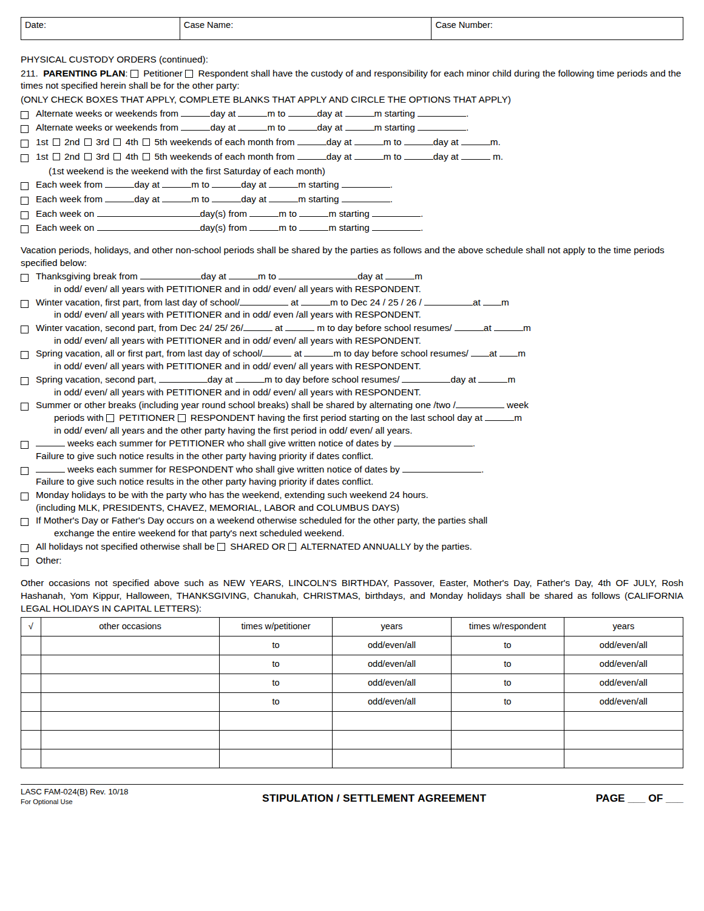| Date: | Case Name: | Case Number: |
PHYSICAL CUSTODY ORDERS (continued):
211. PARENTING PLAN: Petitioner Respondent shall have the custody of and responsibility for each minor child during the following time periods and the times not specified herein shall be for the other party:
(ONLY CHECK BOXES THAT APPLY, COMPLETE BLANKS THAT APPLY AND CIRCLE THE OPTIONS THAT APPLY)
Alternate weeks or weekends from day at m to day at m starting .
Alternate weeks or weekends from day at m to day at m starting .
1st 2nd 3rd 4th 5th weekends of each month from day at m to day at m.
1st 2nd 3rd 4th 5th weekends of each month from day at m to day at m.
(1st weekend is the weekend with the first Saturday of each month)
Each week from day at m to day at m starting .
Each week from day at m to day at m starting .
Each week on day(s) from m to m starting .
Each week on day(s) from m to m starting .
Vacation periods, holidays, and other non-school periods shall be shared by the parties as follows and the above schedule shall not apply to the time periods specified below:
Thanksgiving break from day at m to day at m
in odd/ even/ all years with PETITIONER and in odd/ even/ all years with RESPONDENT.
Winter vacation, first part, from last day of school/ at m to Dec 24 / 25 / 26 / at m
in odd/ even/ all years with PETITIONER and in odd/ even /all years with RESPONDENT.
Winter vacation, second part, from Dec 24/ 25/ 26/ at m to day before school resumes/ at m
in odd/ even/ all years with PETITIONER and in odd/ even/ all years with RESPONDENT.
Spring vacation, all or first part, from last day of school/ at m to day before school resumes/ at m
in odd/ even/ all years with PETITIONER and in odd/ even/ all years with RESPONDENT.
Spring vacation, second part, day at m to day before school resumes/ day at m
in odd/ even/ all years with PETITIONER and in odd/ even/ all years with RESPONDENT.
Summer or other breaks (including year round school breaks) shall be shared by alternating one /two / week
periods with PETITIONER RESPONDENT having the first period starting on the last school day at m
in odd/ even/ all years and the other party having the first period in odd/ even/ all years.
weeks each summer for PETITIONER who shall give written notice of dates by .
Failure to give such notice results in the other party having priority if dates conflict.
weeks each summer for RESPONDENT who shall give written notice of dates by .
Failure to give such notice results in the other party having priority if dates conflict.
Monday holidays to be with the party who has the weekend, extending such weekend 24 hours.
(including MLK, PRESIDENTS, CHAVEZ, MEMORIAL, LABOR and COLUMBUS DAYS)
If Mother's Day or Father's Day occurs on a weekend otherwise scheduled for the other party, the parties shall
exchange the entire weekend for that party's next scheduled weekend.
All holidays not specified otherwise shall be SHARED OR ALTERNATED ANNUALLY by the parties.
Other:
Other occasions not specified above such as NEW YEARS, LINCOLN'S BIRTHDAY, Passover, Easter, Mother's Day, Father's Day, 4th OF JULY, Rosh Hashanah, Yom Kippur, Halloween, THANKSGIVING, Chanukah, CHRISTMAS, birthdays, and Monday holidays shall be shared as follows (CALIFORNIA LEGAL HOLIDAYS IN CAPITAL LETTERS):
| √ | other occasions | times w/petitioner | years | times w/respondent | years |
| --- | --- | --- | --- | --- | --- |
| | | to | odd/even/all | to | odd/even/all |
| | | to | odd/even/all | to | odd/even/all |
| | | to | odd/even/all | to | odd/even/all |
| | | to | odd/even/all | to | odd/even/all |
LASC FAM-024(B) Rev. 10/18
For Optional Use
STIPULATION / SETTLEMENT AGREEMENT
PAGE ___ OF ___